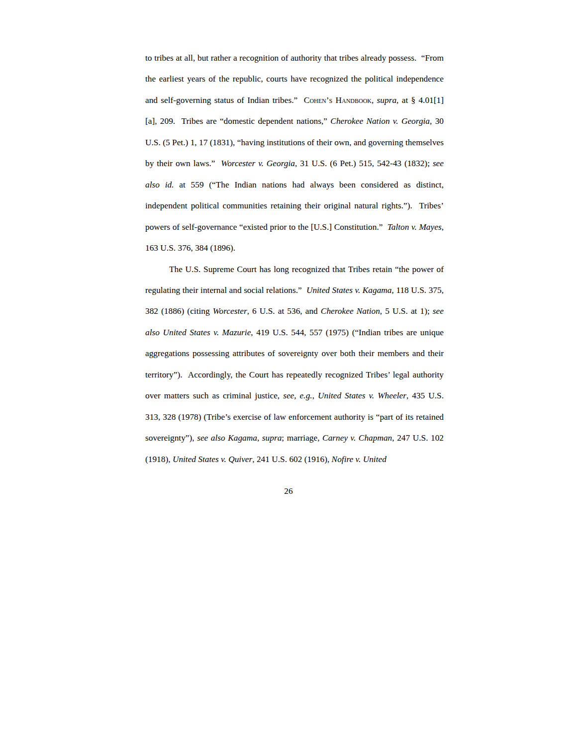to tribes at all, but rather a recognition of authority that tribes already possess. “From the earliest years of the republic, courts have recognized the political independence and self-governing status of Indian tribes.” Cohen’s Handbook, supra, at § 4.01[1][a], 209. Tribes are “domestic dependent nations,” Cherokee Nation v. Georgia, 30 U.S. (5 Pet.) 1, 17 (1831), “having institutions of their own, and governing themselves by their own laws.” Worcester v. Georgia, 31 U.S. (6 Pet.) 515, 542-43 (1832); see also id. at 559 (“The Indian nations had always been considered as distinct, independent political communities retaining their original natural rights.”). Tribes’ powers of self-governance “existed prior to the [U.S.] Constitution.” Talton v. Mayes, 163 U.S. 376, 384 (1896).
The U.S. Supreme Court has long recognized that Tribes retain “the power of regulating their internal and social relations.” United States v. Kagama, 118 U.S. 375, 382 (1886) (citing Worcester, 6 U.S. at 536, and Cherokee Nation, 5 U.S. at 1); see also United States v. Mazurie, 419 U.S. 544, 557 (1975) (“Indian tribes are unique aggregations possessing attributes of sovereignty over both their members and their territory”). Accordingly, the Court has repeatedly recognized Tribes’ legal authority over matters such as criminal justice, see, e.g., United States v. Wheeler, 435 U.S. 313, 328 (1978) (Tribe’s exercise of law enforcement authority is “part of its retained sovereignty”), see also Kagama, supra; marriage, Carney v. Chapman, 247 U.S. 102 (1918), United States v. Quiver, 241 U.S. 602 (1916), Nofire v. United
26